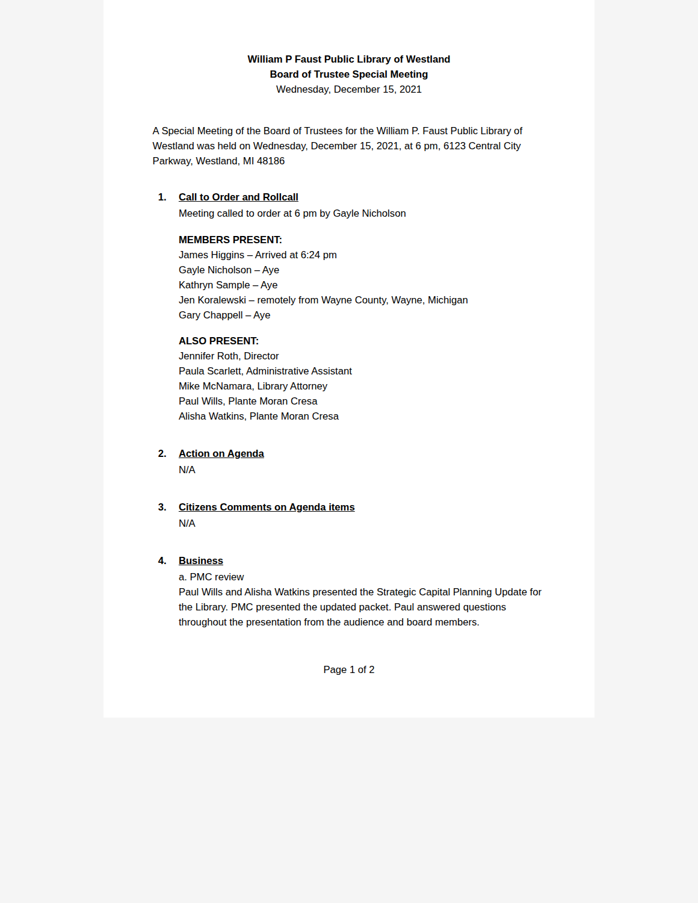William P Faust Public Library of Westland Board of Trustee Special Meeting Wednesday, December 15, 2021
A Special Meeting of the Board of Trustees for the William P. Faust Public Library of Westland was held on Wednesday, December 15, 2021, at 6 pm, 6123 Central City Parkway, Westland, MI 48186
Call to Order and Rollcall
Meeting called to order at 6 pm by Gayle Nicholson
MEMBERS PRESENT:
James Higgins – Arrived at 6:24 pm
Gayle Nicholson – Aye
Kathryn Sample – Aye
Jen Koralewski – remotely from Wayne County, Wayne, Michigan
Gary Chappell – Aye
ALSO PRESENT:
Jennifer Roth, Director
Paula Scarlett, Administrative Assistant
Mike McNamara, Library Attorney
Paul Wills, Plante Moran Cresa
Alisha Watkins, Plante Moran Cresa
Action on Agenda
N/A
Citizens Comments on Agenda items
N/A
Business
a. PMC review
Paul Wills and Alisha Watkins presented the Strategic Capital Planning Update for the Library. PMC presented the updated packet. Paul answered questions throughout the presentation from the audience and board members.
Page 1 of 2